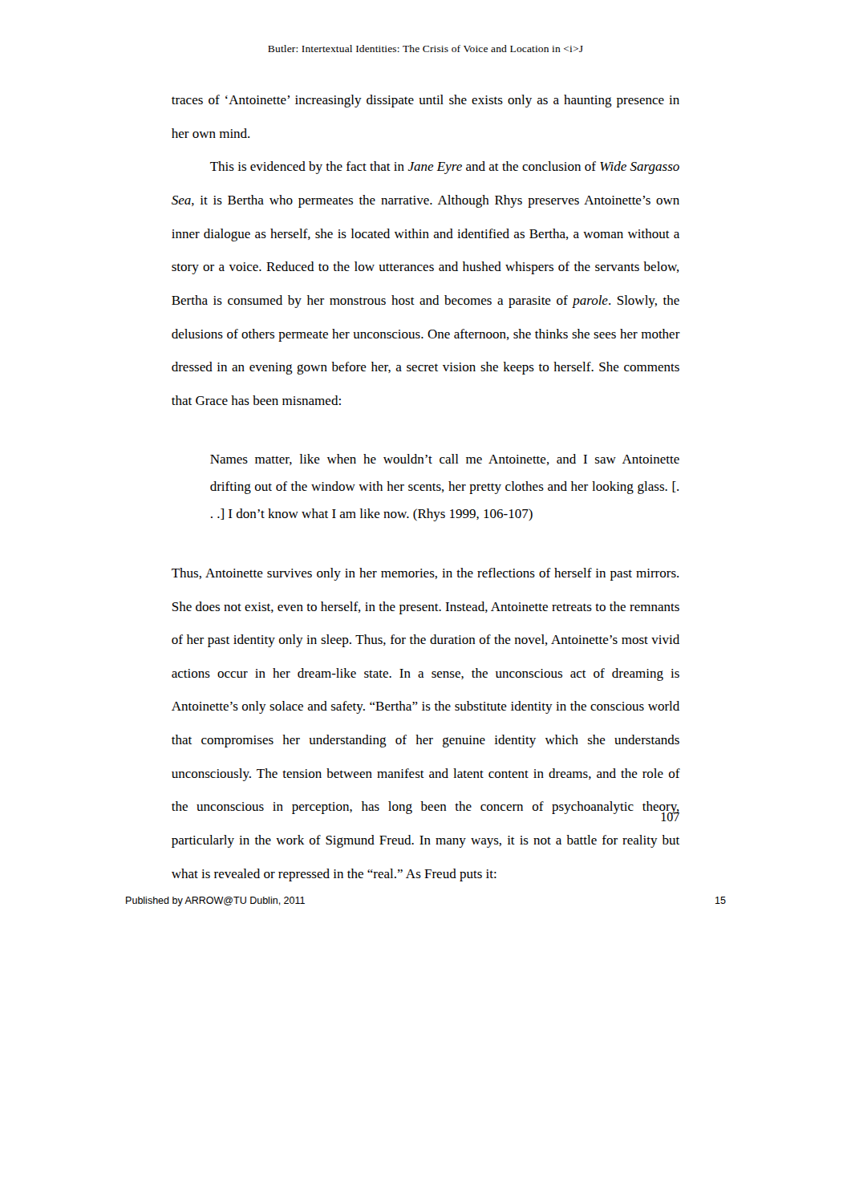Butler: Intertextual Identities: The Crisis of Voice and Location in <i>J
traces of ‘Antoinette’ increasingly dissipate until she exists only as a haunting presence in her own mind.
This is evidenced by the fact that in Jane Eyre and at the conclusion of Wide Sargasso Sea, it is Bertha who permeates the narrative. Although Rhys preserves Antoinette’s own inner dialogue as herself, she is located within and identified as Bertha, a woman without a story or a voice. Reduced to the low utterances and hushed whispers of the servants below, Bertha is consumed by her monstrous host and becomes a parasite of parole. Slowly, the delusions of others permeate her unconscious. One afternoon, she thinks she sees her mother dressed in an evening gown before her, a secret vision she keeps to herself. She comments that Grace has been misnamed:
Names matter, like when he wouldn’t call me Antoinette, and I saw Antoinette drifting out of the window with her scents, her pretty clothes and her looking glass. [. . .] I don’t know what I am like now. (Rhys 1999, 106-107)
Thus, Antoinette survives only in her memories, in the reflections of herself in past mirrors. She does not exist, even to herself, in the present. Instead, Antoinette retreats to the remnants of her past identity only in sleep. Thus, for the duration of the novel, Antoinette’s most vivid actions occur in her dream-like state. In a sense, the unconscious act of dreaming is Antoinette’s only solace and safety. “Bertha” is the substitute identity in the conscious world that compromises her understanding of her genuine identity which she understands unconsciously. The tension between manifest and latent content in dreams, and the role of the unconscious in perception, has long been the concern of psychoanalytic theory, particularly in the work of Sigmund Freud. In many ways, it is not a battle for reality but what is revealed or repressed in the “real.” As Freud puts it:
107
Published by ARROW@TU Dublin, 2011 15